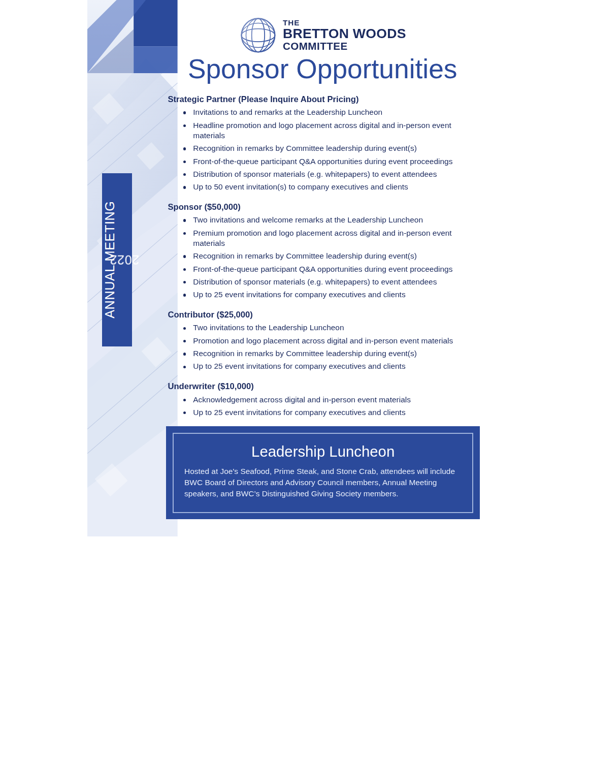ANNUAL MEETING
2022
THE
BRETTON WOODS
COMMITTEE
Sponsor Opportunities
Strategic Partner (Please Inquire About Pricing)
Invitations to and remarks at the Leadership Luncheon
Headline promotion and logo placement across digital and in-person event materials
Recognition in remarks by Committee leadership during event(s)
Front-of-the-queue participant Q&A opportunities during event proceedings
Distribution of sponsor materials (e.g. whitepapers) to event attendees
Up to 50 event invitation(s) to company executives and clients
Sponsor ($50,000)
Two invitations and welcome remarks at the Leadership Luncheon
Premium promotion and logo placement across digital and in-person event materials
Recognition in remarks by Committee leadership during event(s)
Front-of-the-queue participant Q&A opportunities during event proceedings
Distribution of sponsor materials (e.g. whitepapers) to event attendees
Up to 25 event invitations for company executives and clients
Contributor ($25,000)
Two invitations to the Leadership Luncheon
Promotion and logo placement across digital and in-person event materials
Recognition in remarks by Committee leadership during event(s)
Up to 25 event invitations for company executives and clients
Underwriter ($10,000)
Acknowledgement across digital and in-person event materials
Up to 25 event invitations for company executives and clients
Leadership Luncheon
Hosted at Joe's Seafood, Prime Steak, and Stone Crab, attendees will include BWC Board of Directors and Advisory Council members, Annual Meeting speakers, and BWC’s Distinguished Giving Society members.